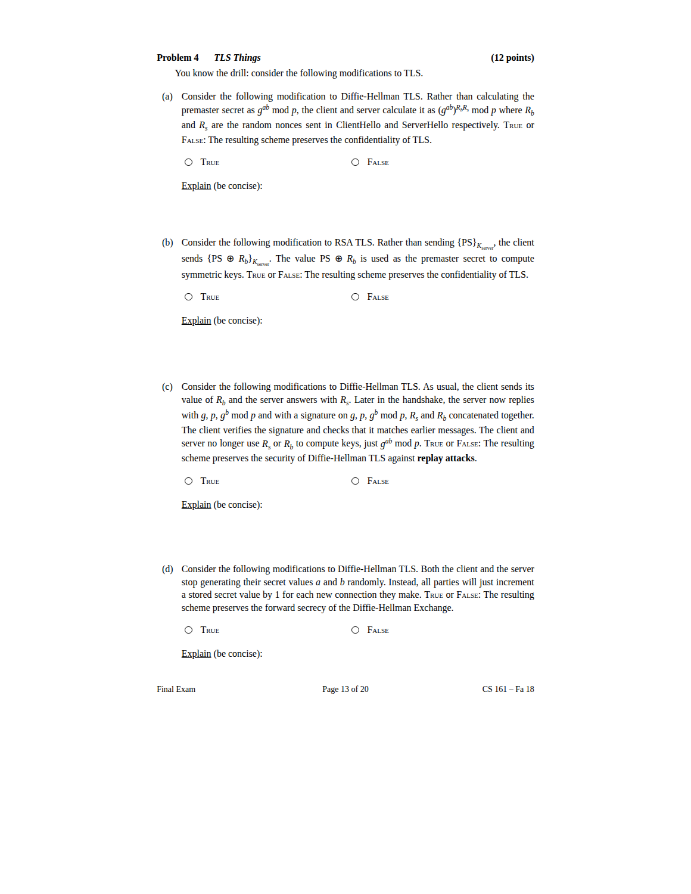Problem 4TLS Things
(12 points)
You know the drill: consider the following modifications to TLS.
(a)
Consider the following modification to Diffie-Hellman TLS. Rather than calculating the premaster secret as gab mod p, the client and server calculate it as (gab)RbRs mod p where Rb and Rs are the random nonces sent in ClientHello and ServerHello respectively. True or False: The resulting scheme preserves the confidentiality of TLS.
True
False
Explain (be concise):
(b)
Consider the following modification to RSA TLS. Rather than sending {PS}Kserver, the client sends {PS ⊕ Rb}Kserver. The value PS ⊕ Rb is used as the premaster secret to compute symmetric keys. True or False: The resulting scheme preserves the confidentiality of TLS.
True
False
Explain (be concise):
(c)
Consider the following modifications to Diffie-Hellman TLS. As usual, the client sends its value of Rb and the server answers with Rs. Later in the handshake, the server now replies with g, p, gb mod p and with a signature on g, p, gb mod p, Rs and Rb concatenated together. The client verifies the signature and checks that it matches earlier messages. The client and server no longer use Rs or Rb to compute keys, just gab mod p. True or False: The resulting scheme preserves the security of Diffie-Hellman TLS against replay attacks.
True
False
Explain (be concise):
(d)
Consider the following modifications to Diffie-Hellman TLS. Both the client and the server stop generating their secret values a and b randomly. Instead, all parties will just increment a stored secret value by 1 for each new connection they make. True or False: The resulting scheme preserves the forward secrecy of the Diffie-Hellman Exchange.
True
False
Explain (be concise):
Final Exam
Page 13 of 20
CS 161 – Fa 18